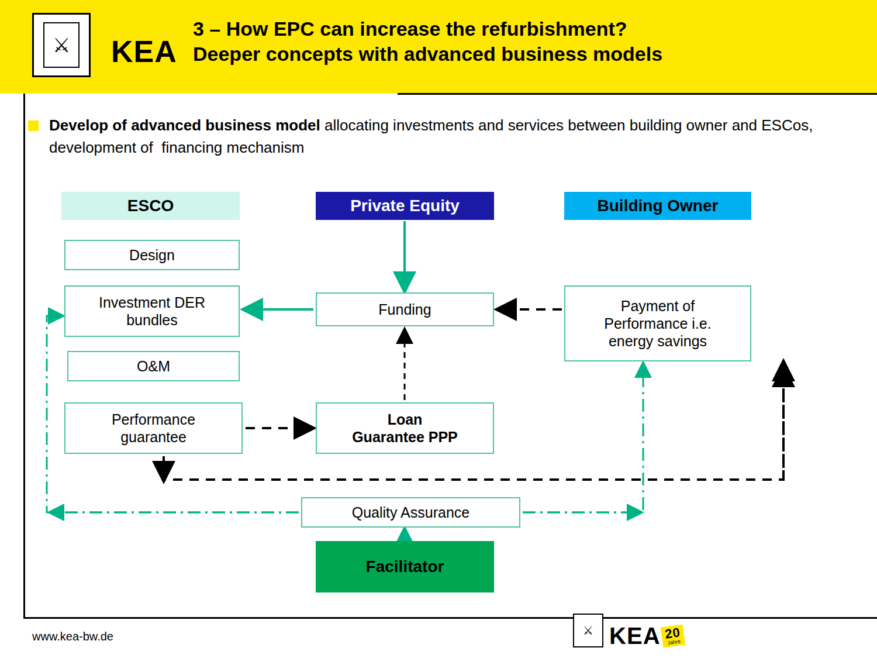⚔
KEA
3 – How EPC can increase the refurbishment?
Deeper concepts with advanced business models
Develop of advanced business model allocating investments and services between building owner and ESCos, development of financing mechanism
ESCO
Private Equity
Building Owner
Design
Investment DER
bundles
O&M
Performance
guarantee
Funding
Loan
Guarantee PPP
Quality Assurance
Facilitator
Payment of
Performance i.e.
energy savings
www.kea-bw.de
⚔
KEA20Jahre